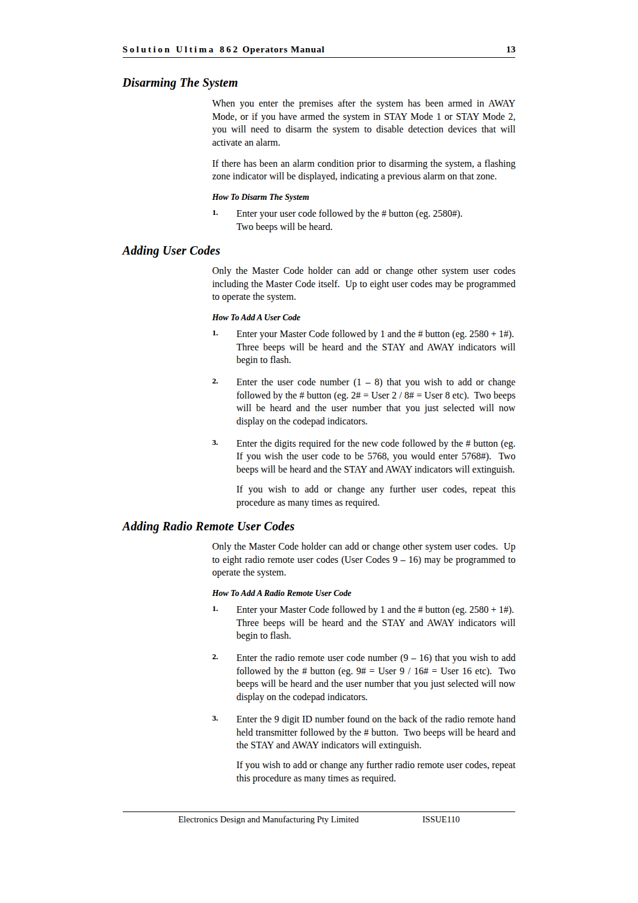Solution Ultima 862 Operators Manual
13
Disarming The System
When you enter the premises after the system has been armed in AWAY Mode, or if you have armed the system in STAY Mode 1 or STAY Mode 2, you will need to disarm the system to disable detection devices that will activate an alarm.
If there has been an alarm condition prior to disarming the system, a flashing zone indicator will be displayed, indicating a previous alarm on that zone.
How To Disarm The System
1.
Enter your user code followed by the # button (eg. 2580#).
Two beeps will be heard.
Adding User Codes
Only the Master Code holder can add or change other system user codes including the Master Code itself. Up to eight user codes may be programmed to operate the system.
How To Add A User Code
1.
Enter your Master Code followed by 1 and the # button (eg. 2580 + 1#).
Three beeps will be heard and the STAY and AWAY indicators will begin to flash.
2.
Enter the user code number (1 – 8) that you wish to add or change followed by the # button (eg. 2# = User 2 / 8# = User 8 etc). Two beeps will be heard and the user number that you just selected will now display on the codepad indicators.
3.
Enter the digits required for the new code followed by the # button (eg. If you wish the user code to be 5768, you would enter 5768#). Two beeps will be heard and the STAY and AWAY indicators will extinguish.
If you wish to add or change any further user codes, repeat this procedure as many times as required.
Adding Radio Remote User Codes
Only the Master Code holder can add or change other system user codes. Up to eight radio remote user codes (User Codes 9 – 16) may be programmed to operate the system.
How To Add A Radio Remote User Code
1.
Enter your Master Code followed by 1 and the # button (eg. 2580 + 1#).
Three beeps will be heard and the STAY and AWAY indicators will begin to flash.
2.
Enter the radio remote user code number (9 – 16) that you wish to add followed by the # button (eg. 9# = User 9 / 16# = User 16 etc). Two beeps will be heard and the user number that you just selected will now display on the codepad indicators.
3.
Enter the 9 digit ID number found on the back of the radio remote hand held transmitter followed by the # button. Two beeps will be heard and the STAY and AWAY indicators will extinguish.
If you wish to add or change any further radio remote user codes, repeat this procedure as many times as required.
Electronics Design and Manufacturing Pty Limited
ISSUE110